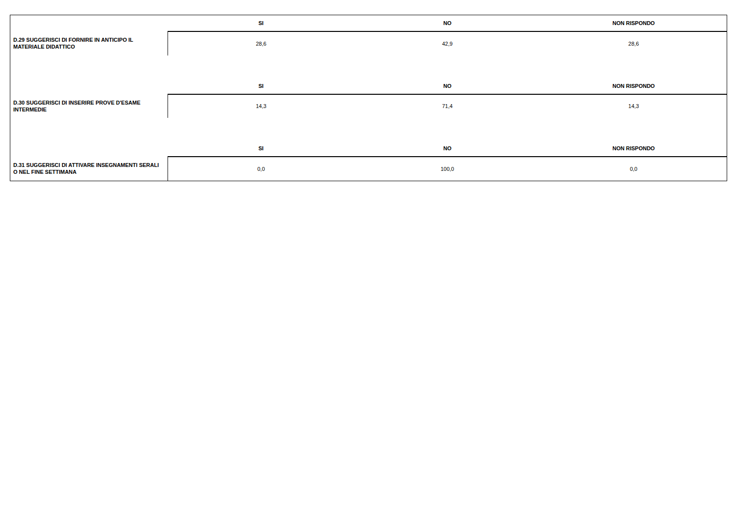| | SI | NO | NON RISPONDO |
| D.29 SUGGERISCI DI FORNIRE IN ANTICIPO IL MATERIALE DIDATTICO | 28,6 | 42,9 | 28,6 |
| | SI | NO | NON RISPONDO |
| D.30 SUGGERISCI DI INSERIRE PROVE D'ESAME INTERMEDIE | 14,3 | 71,4 | 14,3 |
| | SI | NO | NON RISPONDO |
| D.31 SUGGERISCI DI ATTIVARE INSEGNAMENTI SERALI O NEL FINE SETTIMANA | 0,0 | 100,0 | 0,0 |